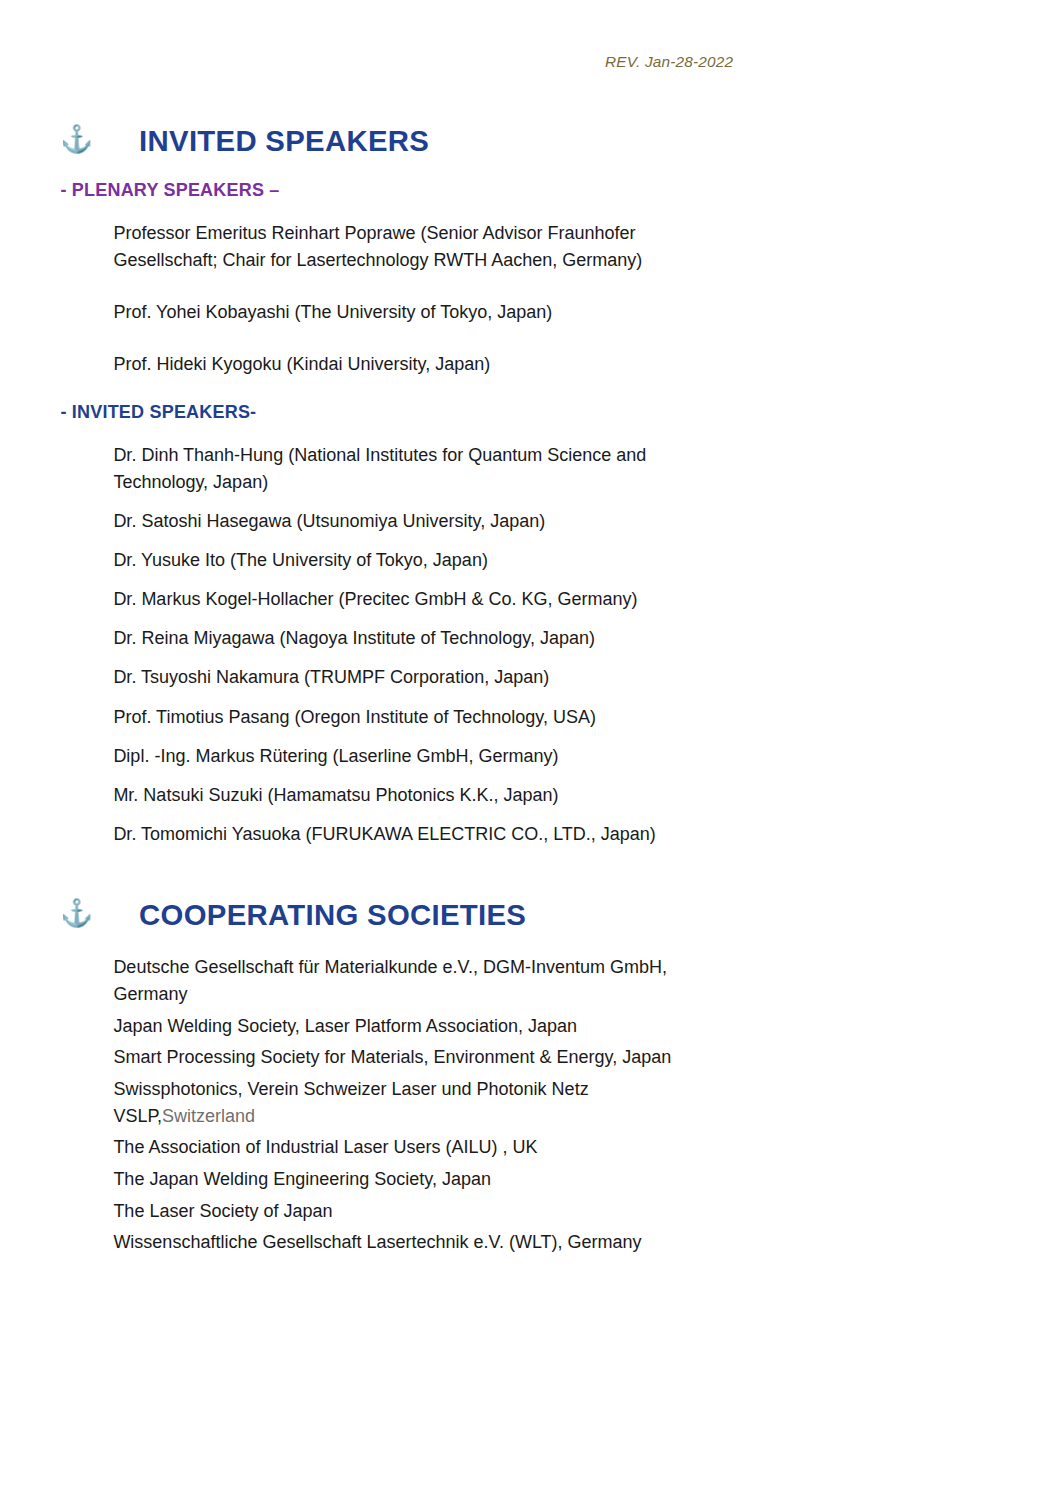REV. Jan-28-2022
⚓INVITED SPEAKERS
- PLENARY SPEAKERS –
Professor Emeritus Reinhart Poprawe (Senior Advisor Fraunhofer Gesellschaft; Chair for Lasertechnology RWTH Aachen, Germany)
Prof. Yohei Kobayashi (The University of Tokyo, Japan)
Prof. Hideki Kyogoku (Kindai University, Japan)
- INVITED SPEAKERS-
Dr. Dinh Thanh-Hung (National Institutes for Quantum Science and Technology, Japan)
Dr. Satoshi Hasegawa (Utsunomiya University, Japan)
Dr. Yusuke Ito (The University of Tokyo, Japan)
Dr. Markus Kogel-Hollacher (Precitec GmbH & Co. KG, Germany)
Dr. Reina Miyagawa (Nagoya Institute of Technology, Japan)
Dr. Tsuyoshi Nakamura (TRUMPF Corporation, Japan)
Prof. Timotius Pasang (Oregon Institute of Technology, USA)
Dipl. -Ing. Markus Rütering (Laserline GmbH, Germany)
Mr. Natsuki Suzuki (Hamamatsu Photonics K.K., Japan)
Dr. Tomomichi Yasuoka (FURUKAWA ELECTRIC CO., LTD., Japan)
⚓COOPERATING SOCIETIES
Deutsche Gesellschaft für Materialkunde e.V., DGM-Inventum GmbH, Germany
Japan Welding Society, Laser Platform Association, Japan
Smart Processing Society for Materials, Environment & Energy, Japan
Swissphotonics, Verein Schweizer Laser und Photonik Netz VSLP,Switzerland
The Association of Industrial Laser Users (AILU) , UK
The Japan Welding Engineering Society, Japan
The Laser Society of Japan
Wissenschaftliche Gesellschaft Lasertechnik e.V. (WLT), Germany